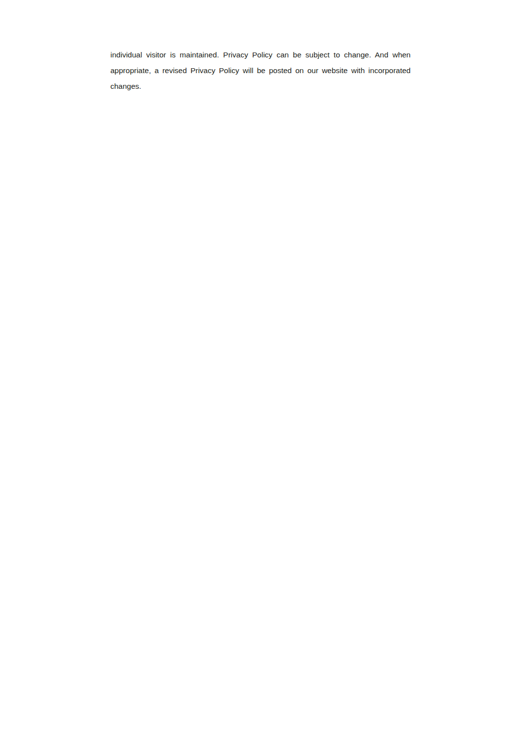individual visitor is maintained. Privacy Policy can be subject to change. And when appropriate, a revised Privacy Policy will be posted on our website with incorporated changes.